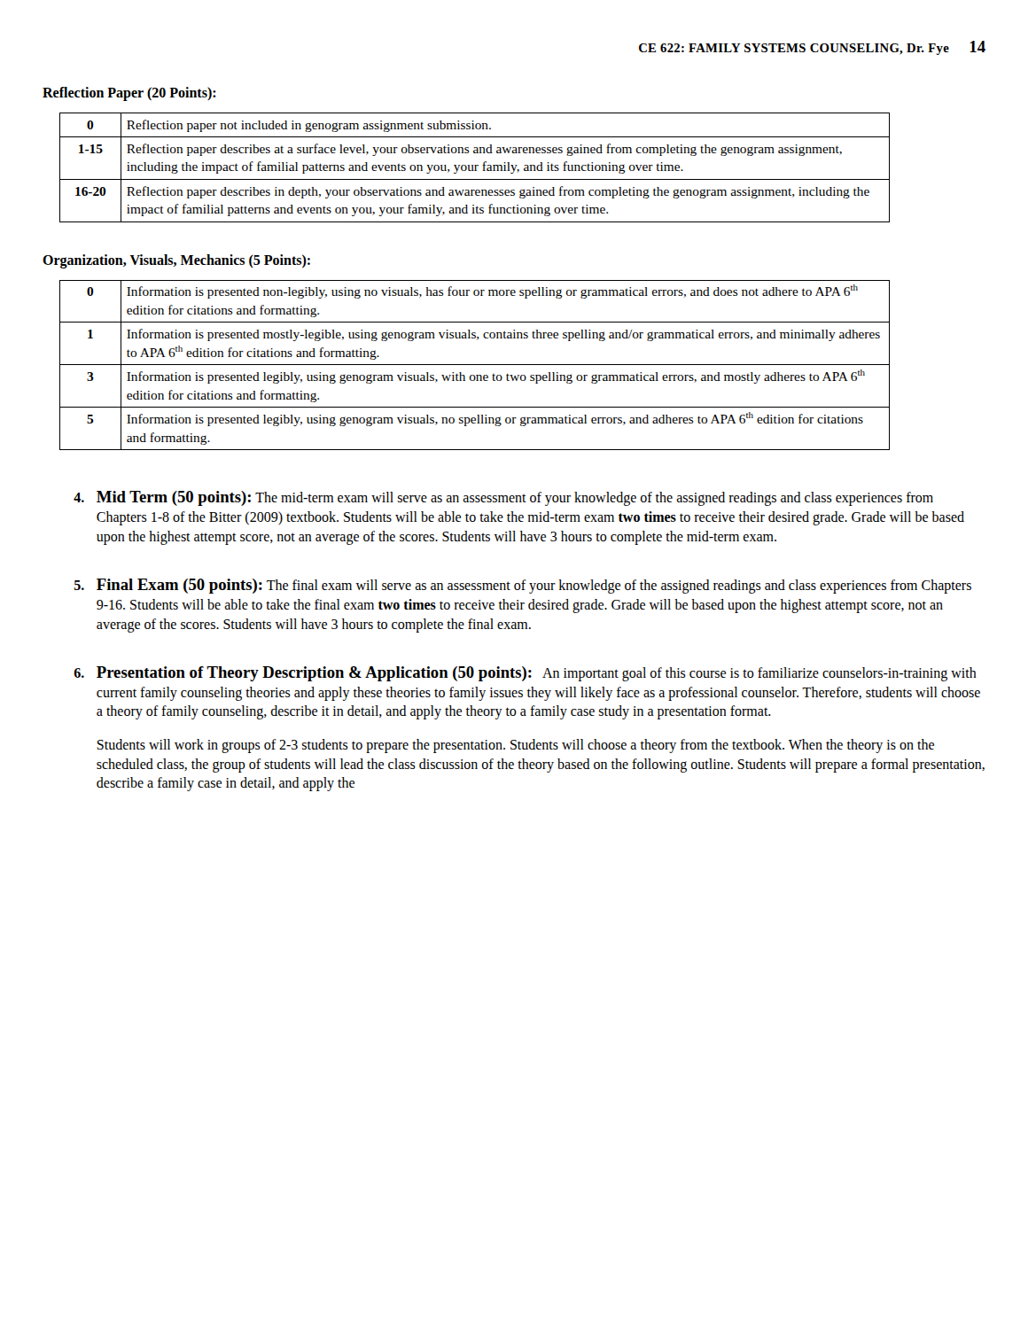CE 622: FAMILY SYSTEMS COUNSELING, Dr. Fye 14
Reflection Paper (20 Points):
| 0 | Reflection paper not included in genogram assignment submission. |
| 1-15 | Reflection paper describes at a surface level, your observations and awarenesses gained from completing the genogram assignment, including the impact of familial patterns and events on you, your family, and its functioning over time. |
| 16-20 | Reflection paper describes in depth, your observations and awarenesses gained from completing the genogram assignment, including the impact of familial patterns and events on you, your family, and its functioning over time. |
Organization, Visuals, Mechanics (5 Points):
| 0 | Information is presented non-legibly, using no visuals, has four or more spelling or grammatical errors, and does not adhere to APA 6 th edition for citations and formatting. |
| 1 | Information is presented mostly-legible, using genogram visuals, contains three spelling and/or grammatical errors, and minimally adheres to APA 6 th edition for citations and formatting. |
| 3 | Information is presented legibly, using genogram visuals, with one to two spelling or grammatical errors, and mostly adheres to APA 6 th edition for citations and formatting. |
| 5 | Information is presented legibly, using genogram visuals, no spelling or grammatical errors, and adheres to APA 6 th edition for citations and formatting. |
Mid Term (50 points): The mid-term exam will serve as an assessment of your knowledge of the assigned readings and class experiences from Chapters 1-8 of the Bitter (2009) textbook. Students will be able to take the mid-term exam two times to receive their desired grade. Grade will be based upon the highest attempt score, not an average of the scores. Students will have 3 hours to complete the mid-term exam.
Final Exam (50 points): The final exam will serve as an assessment of your knowledge of the assigned readings and class experiences from Chapters 9-16. Students will be able to take the final exam two times to receive their desired grade. Grade will be based upon the highest attempt score, not an average of the scores. Students will have 3 hours to complete the final exam.
Presentation of Theory Description & Application (50 points): An important goal of this course is to familiarize counselors-in-training with current family counseling theories and apply these theories to family issues they will likely face as a professional counselor. Therefore, students will choose a theory of family counseling, describe it in detail, and apply the theory to a family case study in a presentation format.
Students will work in groups of 2-3 students to prepare the presentation. Students will choose a theory from the textbook. When the theory is on the scheduled class, the group of students will lead the class discussion of the theory based on the following outline. Students will prepare a formal presentation, describe a family case in detail, and apply the